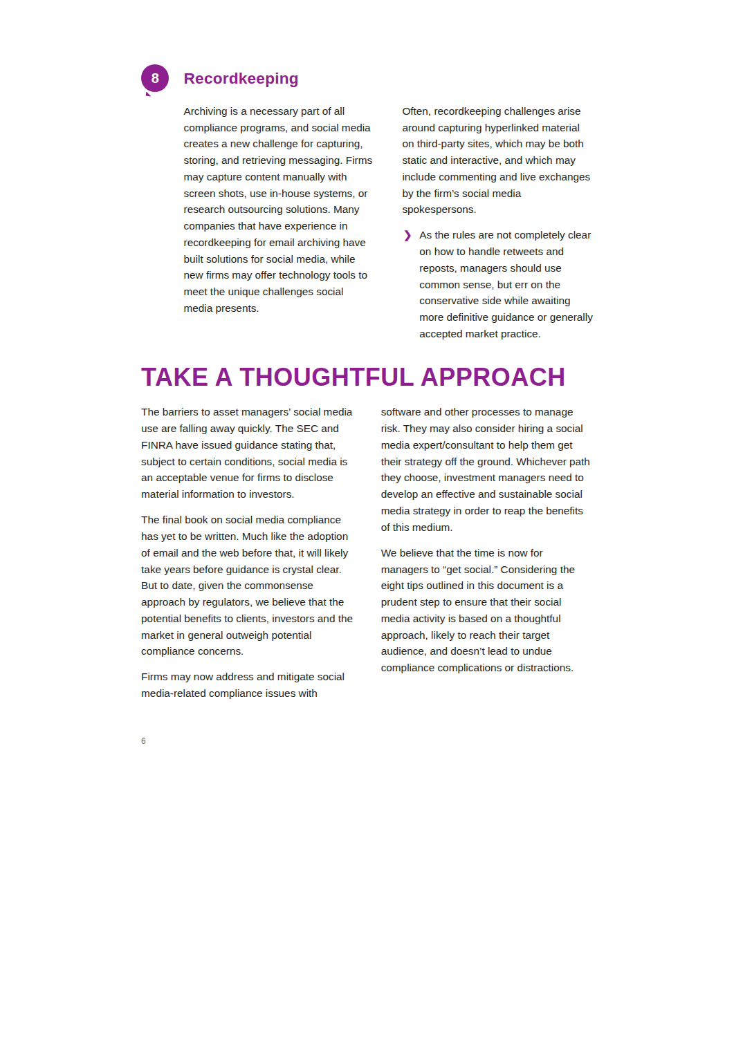8
Recordkeeping
Archiving is a necessary part of all compliance programs, and social media creates a new challenge for capturing, storing, and retrieving messaging. Firms may capture content manually with screen shots, use in-house systems, or research outsourcing solutions. Many companies that have experience in recordkeeping for email archiving have built solutions for social media, while new firms may offer technology tools to meet the unique challenges social media presents.
Often, recordkeeping challenges arise around capturing hyperlinked material on third-party sites, which may be both static and interactive, and which may include commenting and live exchanges by the firm’s social media spokespersons.
As the rules are not completely clear on how to handle retweets and reposts, managers should use common sense, but err on the conservative side while awaiting more definitive guidance or generally accepted market practice.
Take a thoughtful approach
The barriers to asset managers’ social media use are falling away quickly. The SEC and FINRA have issued guidance stating that, subject to certain conditions, social media is an acceptable venue for firms to disclose material information to investors.
The final book on social media compliance has yet to be written. Much like the adoption of email and the web before that, it will likely take years before guidance is crystal clear. But to date, given the commonsense approach by regulators, we believe that the potential benefits to clients, investors and the market in general outweigh potential compliance concerns.
Firms may now address and mitigate social media-related compliance issues with software and other processes to manage risk. They may also consider hiring a social media expert/consultant to help them get their strategy off the ground. Whichever path they choose, investment managers need to develop an effective and sustainable social media strategy in order to reap the benefits of this medium.
We believe that the time is now for managers to “get social.” Considering the eight tips outlined in this document is a prudent step to ensure that their social media activity is based on a thoughtful approach, likely to reach their target audience, and doesn’t lead to undue compliance complications or distractions.
6